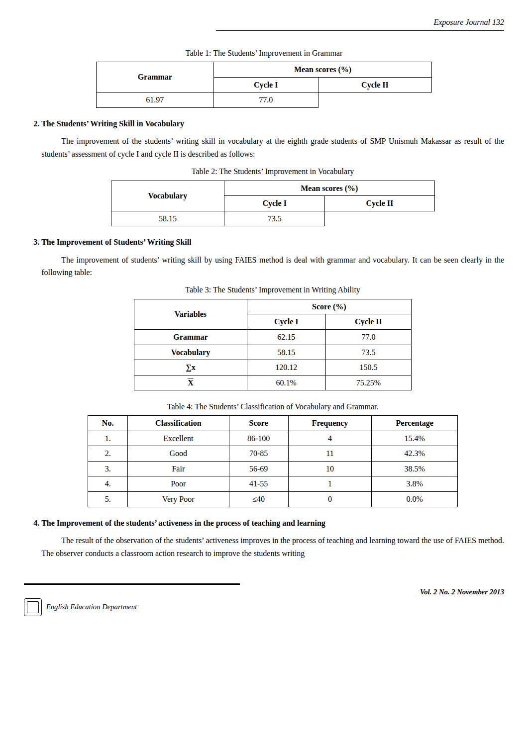Exposure Journal 132
Table 1: The Students’ Improvement in Grammar
| Grammar | Mean scores (%) |
| --- | --- |
| Cycle I | Cycle II |
| 61.97 | 77.0 |
The Students’ Writing Skill in Vocabulary
The improvement of the students’ writing skill in vocabulary at the eighth grade students of SMP Unismuh Makassar as result of the students’ assessment of cycle I and cycle II is described as follows:
Table 2: The Students’ Improvement in Vocabulary
| Vocabulary | Mean scores (%) |
| --- | --- |
| Cycle I | Cycle II |
| 58.15 | 73.5 |
The Improvement of Students’ Writing Skill
The improvement of students’ writing skill by using FAIES method is deal with grammar and vocabulary. It can be seen clearly in the following table:
Table 3: The Students’ Improvement in Writing Ability
| Variables | Score (%) |
| --- | --- |
| Cycle I | Cycle II |
| Grammar | 62.15 | 77.0 |
| Vocabulary | 58.15 | 73.5 |
| ∑x | 120.12 | 150.5 |
| X | 60.1% | 75.25% |
Table 4: The Students’ Classification of Vocabulary and Grammar.
| No. | Classification | Score | Frequency | Percentage |
| --- | --- | --- | --- | --- |
| 1. | Excellent | 86-100 | 4 | 15.4% |
| 2. | Good | 70-85 | 11 | 42.3% |
| 3. | Fair | 56-69 | 10 | 38.5% |
| 4. | Poor | 41-55 | 1 | 3.8% |
| 5. | Very Poor | ≤40 | 0 | 0.0% |
The Improvement of the students’ activeness in the process of teaching and learning
The result of the observation of the students’ activeness improves in the process of teaching and learning toward the use of FAIES method. The observer conducts a classroom action research to improve the students writing
Vol. 2 No. 2 November 2013
English Education Department